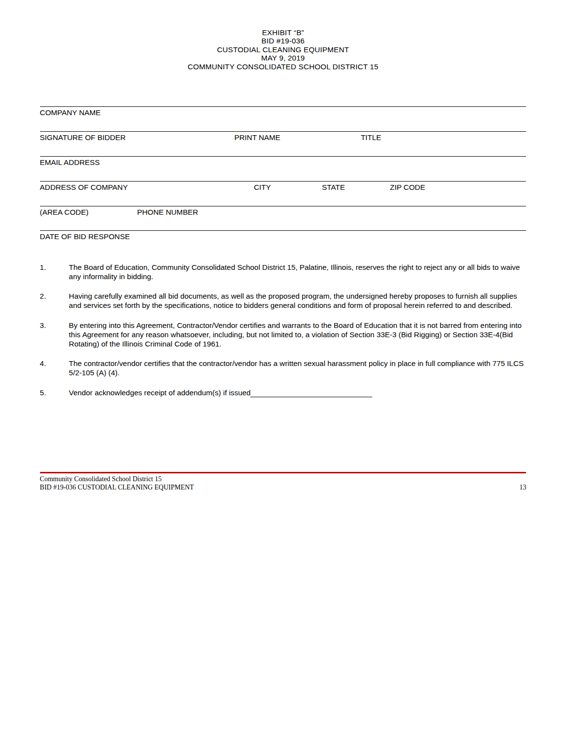EXHIBIT “B”
BID #19-036
CUSTODIAL CLEANING EQUIPMENT
MAY 9, 2019
COMMUNITY CONSOLIDATED SCHOOL DISTRICT 15
COMPANY NAME
SIGNATURE OF BIDDER PRINT NAME TITLE
EMAIL ADDRESS
ADDRESS OF COMPANY CITY STATE ZIP CODE
(AREA CODE) PHONE NUMBER
DATE OF BID RESPONSE
The Board of Education, Community Consolidated School District 15, Palatine, Illinois, reserves the right to reject any or all bids to waive any informality in bidding.
Having carefully examined all bid documents, as well as the proposed program, the undersigned hereby proposes to furnish all supplies and services set forth by the specifications, notice to bidders general conditions and form of proposal herein referred to and described.
By entering into this Agreement, Contractor/Vendor certifies and warrants to the Board of Education that it is not barred from entering into this Agreement for any reason whatsoever, including, but not limited to, a violation of Section 33E-3 (Bid Rigging) or Section 33E-4(Bid Rotating) of the Illinois Criminal Code of 1961.
The contractor/vendor certifies that the contractor/vendor has a written sexual harassment policy in place in full compliance with 775 ILCS 5/2-105 (A) (4).
Vendor acknowledges receipt of addendum(s) if issued
Community Consolidated School District 15
BID #19-036 CUSTODIAL CLEANING EQUIPMENT
13